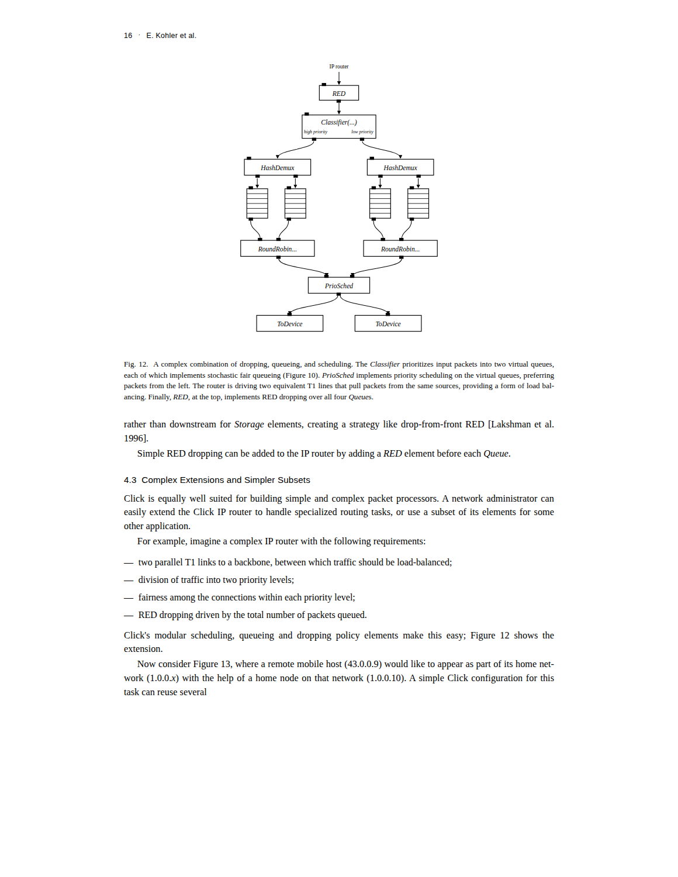16·E. Kohler et al.
IP router RED Classifier(...) high priority low priority HashDemux HashDemux RoundRobin... RoundRobin... PrioSched ToDevice ToDevice
Fig. 12. A complex combination of dropping, queueing, and scheduling. The Classifier prioritizes input packets into two virtual queues, each of which implements stochastic fair queueing (Figure 10). PrioSched implements priority scheduling on the virtual queues, preferring packets from the left. The router is driving two equivalent T1 lines that pull packets from the same sources, providing a form of load balancing. Finally, RED, at the top, implements RED dropping over all four Queues.
rather than downstream for Storage elements, creating a strategy like drop-from-front RED [Lakshman et al. 1996].
Simple RED dropping can be added to the IP router by adding a RED element before each Queue.
4.3 Complex Extensions and Simpler Subsets
Click is equally well suited for building simple and complex packet processors. A network administrator can easily extend the Click IP router to handle specialized routing tasks, or use a subset of its elements for some other application.
For example, imagine a complex IP router with the following requirements:
two parallel T1 links to a backbone, between which traffic should be load-balanced;
division of traffic into two priority levels;
fairness among the connections within each priority level;
RED dropping driven by the total number of packets queued.
Click's modular scheduling, queueing and dropping policy elements make this easy; Figure 12 shows the extension.
Now consider Figure 13, where a remote mobile host (43.0.0.9) would like to appear as part of its home network (1.0.0.x) with the help of a home node on that network (1.0.0.10). A simple Click configuration for this task can reuse several